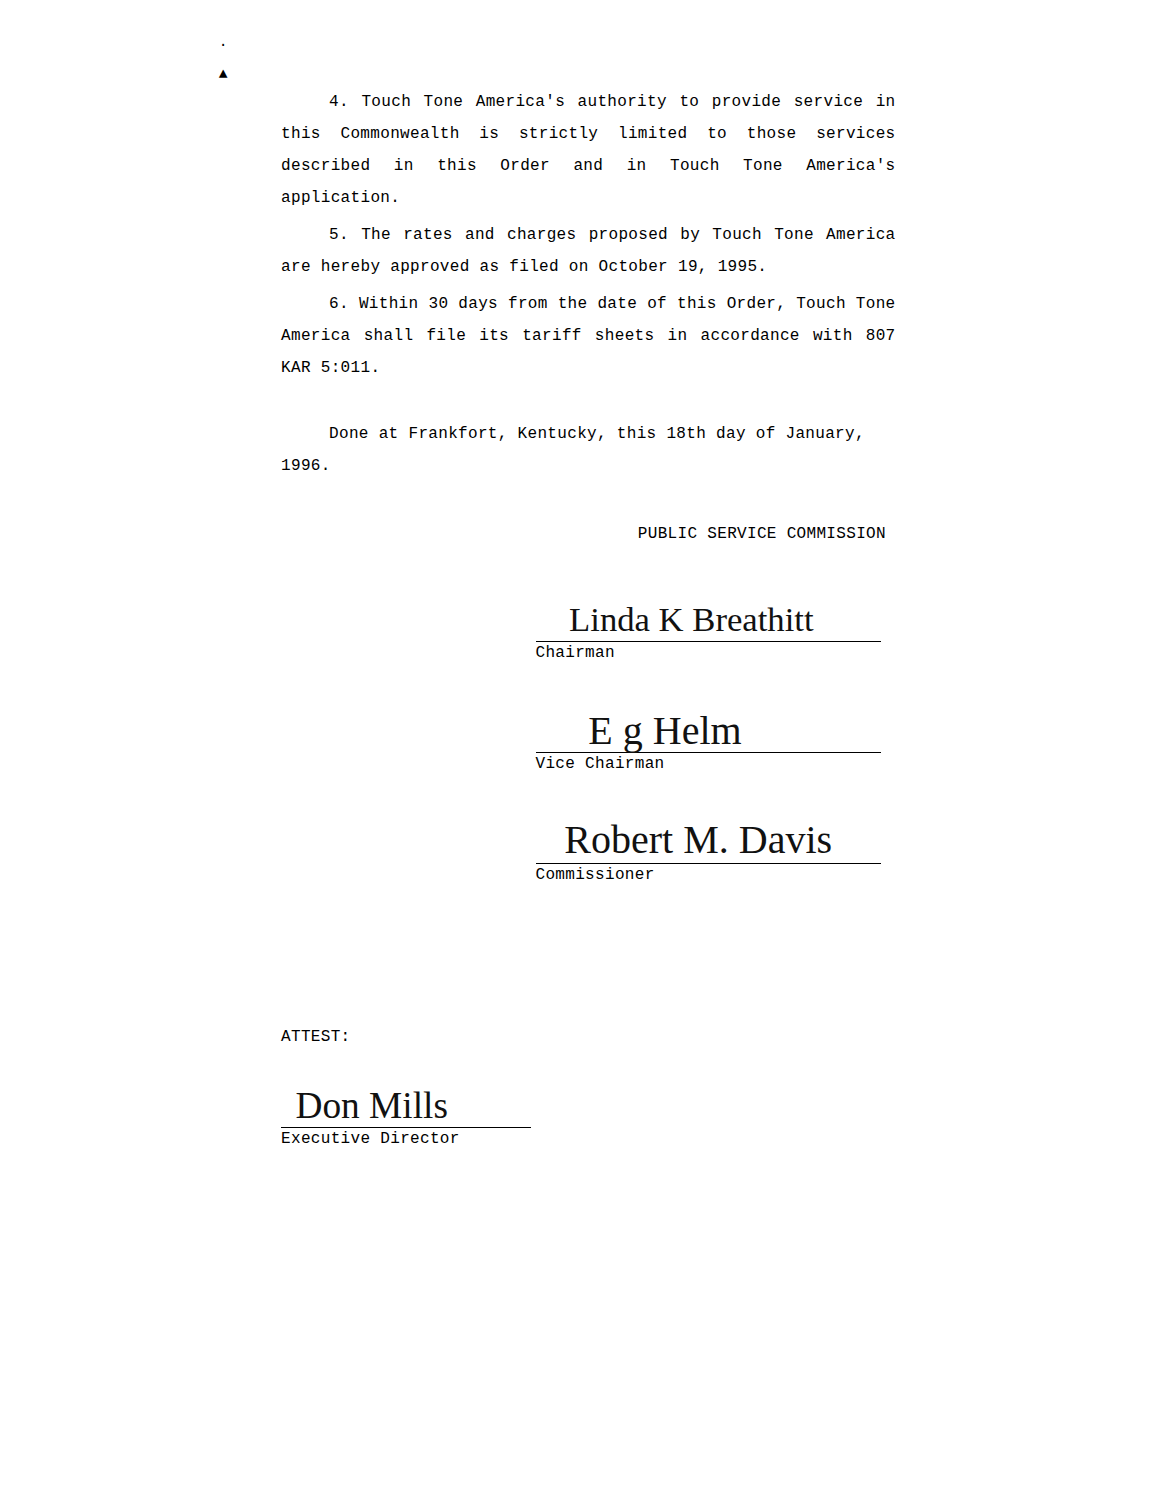.
▲
4. Touch Tone America's authority to provide service in this Commonwealth is strictly limited to those services described in this Order and in Touch Tone America's application.
5. The rates and charges proposed by Touch Tone America are hereby approved as filed on October 19, 1995.
6. Within 30 days from the date of this Order, Touch Tone America shall file its tariff sheets in accordance with 807 KAR 5:011.
Done at Frankfort, Kentucky, this 18th day of January, 1996.
PUBLIC SERVICE COMMISSION
Linda K Breathitt
Chairman
E g Helm
Vice Chairman
Robert M. Davis
Commissioner
ATTEST:
Don Mills
Executive Director